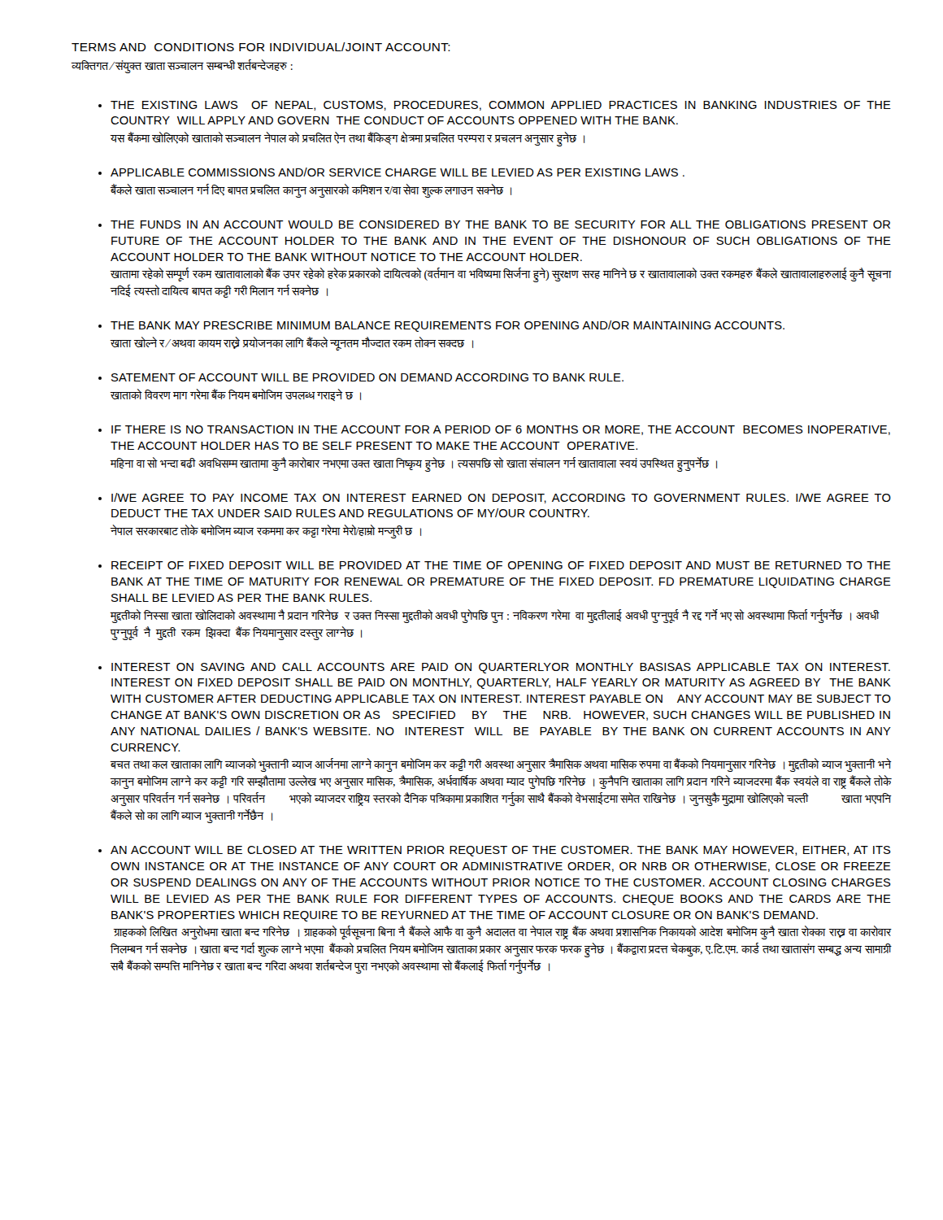Terms and Conditions for Individual/Joint Account:
व्यक्तिगत ⁄ संयुक्त खाता सञ्चालन सम्बन्धी शर्तबन्देजहरु :
The existing laws of Nepal, customs, procedures, common applied practices in banking industries of the country will apply and govern the conduct of accounts oppened with the bank.
यस बैंकमा खोलिएको खाताको सञ्चालन नेपाल को प्रचलित ऐन तथा बैंकिङ्ग क्षेत्रमा प्रचलित परम्परा र प्रचलन अनुसार हुनेछ ।
Applicable commissions and/or service charge will be levied as per existing laws .
बैंकले खाता सञ्चालन गर्न दिए बापत प्रचलित कानुन अनुसारको कमिशन र/वा सेवा शुल्क लगाउन सक्नेछ ।
The funds in an account would be considered by the bank to be security for all the obligations present or future of the account holder to the bank and in the event of the dishonour of such obligations of the account holder to the bank without notice to the account holder.
खातामा रहेको सम्पूर्ण रकम खातावालाको बैंक उपर रहेको हरेक प्रकारको दायित्वको (वर्तमान वा भविष्यमा सिर्जना हुने) सुरक्षण सरह मानिने छ र खातावालाको उक्त रकमहरु बैंकले खातावालाहरुलाई कुनै सूचना नदिई त्यस्तो दायित्व बापत कट्टी गरी मिलान गर्न सक्नेछ ।
The bank may prescribe minimum balance requirements for opening and/or maintaining accounts.
खाता खोल्ने र ⁄ अथवा कायम राख्ने प्रयोजनका लागि बैंकले न्यूनतम मौज्दात रकम तोक्न सक्दछ ।
Satement of account will be provided on demand according to bank rule.
खाताको विवरण माग गरेमा बैंक नियम बमोजिम उपलब्ध गराइने छ ।
If there is no transaction in the account for a period of 6 months or more, the account becomes inoperative, the account holder has to be self present to make the account operative.
महिना वा सो भन्दा बढी अवधिसम्म खातामा कुनै कारोबार नभएमा उक्त खाता निष्कृय हुनेछ । त्यसपछि सो खाता संचालन गर्न खातावाला स्वयं उपस्थित हुनुपर्नेछ ।
I/We agree to pay income tax on interest earned on deposit, according to government rules. I/We agree to deduct the tax under said rules and regulations of my/our country.
नेपाल सरकारबाट तोके बमोजिम ब्याज रकममा कर कट्टा गरेमा मेरो/हाम्रो मन्जुरी छ ।
Receipt of fixed deposit will be provided at the time of opening of fixed deposit and must be returned to the bank at the time of maturity for renewal or premature of the fixed deposit. FD premature liquidating charge shall be levied as per the bank rules.
मुद्दतीको निस्सा खाता खोलिदाको अवस्थामा नै प्रदान गरिनेछ र उक्त निस्सा मुद्दतीको अवधी पुगेपछि पुन : नविकरण गरेमा वा मुद्दतीलाई अवधी पुग्नुपूर्व नै रद्द गर्ने भए सो अवस्थामा फिर्ता गर्नुपर्नेछ । अवधी पुग्नुपूर्व नै मुद्दती रकम झिक्दा बैंक नियमानुसार दस्तुर लाग्नेछ ।
Interest on saving and call accounts are paid on quarterlyor monthly basisas applicable tax on interest. Interest on fixed deposit shall be paid on monthly, quarterly, half yearly or maturity as agreed by the bank with customer after deducting applicable tax on interest. Interest payable on any account may be subject to change at bank's own discretion or as specified by the NRB. However, such changes will be published in any national dailies / bank's website. No interest will be payable by the bank on current accounts in any currency.
बचत तथा कल खाताका लागि ब्याजको भुक्तानी ब्याज आर्जनमा लाग्ने कानुन बमोजिम कर कट्टी गरी अवस्था अनुसार त्रैमासिक अथवा मासिक रुपमा वा बैंकको नियमानुसार गरिनेछ । मुद्दतीको ब्याज भुक्तानी भने कानुन बमोजिम लाग्ने कर कट्टी गरि सम्झौतामा उल्लेख भए अनुसार मासिक, त्रैमासिक, अर्धवार्षिक अथवा म्याद पुगेपछि गरिनेछ । कुनैपनि खाताका लागि प्रदान गरिने ब्याजदरमा बैंक स्वयंले वा राष्ट्र बैंकले तोके अनुसार परिवर्तन गर्न सक्नेछ । परिवर्तन भएको ब्याजदर राष्ट्रिय स्तरको दैनिक पत्रिकामा प्रकाशित गर्नुका साथै बैंकको वेभसाईटमा समेत राखिनेछ । जुनसुकै मुद्रामा खोलिएको चल्ती खाता भएपनि बैंकले सो का लागि ब्याज भुक्तानी गर्नेछैन ।
An account will be closed at the written prior request of the customer. The bank may however, either, at its own instance or at the instance of any court or administrative order, or NRB or otherwise, close or freeze or suspend dealings on any of the accounts without prior notice to the customer. Account closing charges will be levied as per the bank rule for different types of accounts. Cheque books and the cards are the bank's properties which require to be reyurned at the time of account closure or on bank's demand.
ग्राहकको लिखित अनुरोधमा खाता बन्द गरिनेछ । ग्राहकको पूर्वसूचना बिना नै बैंकले आफै वा कुनै अदालत वा नेपाल राष्ट्र बैंक अथवा प्रशासनिक निकायको आदेश बमोजिम कुनै खाता रोक्का राख्न वा कारोवार निलम्बन गर्न सक्नेछ । खाता बन्द गर्दा शुल्क लाग्ने भएमा बैंकको प्रचलित नियम बमोजिम खाताका प्रकार अनुसार फरक फरक हुनेछ । बैंकद्वारा प्रदत्त चेकबुक, ए.टि.एम. कार्ड तथा खातासंग सम्बद्ध अन्य सामाग्री सबै बैंकको सम्पत्ति मानिनेछ र खाता बन्द गरिदा अथवा शर्तबन्देज पुरा नभएको अवस्थामा सो बैंकलाई फिर्ता गर्नुपर्नेछ ।